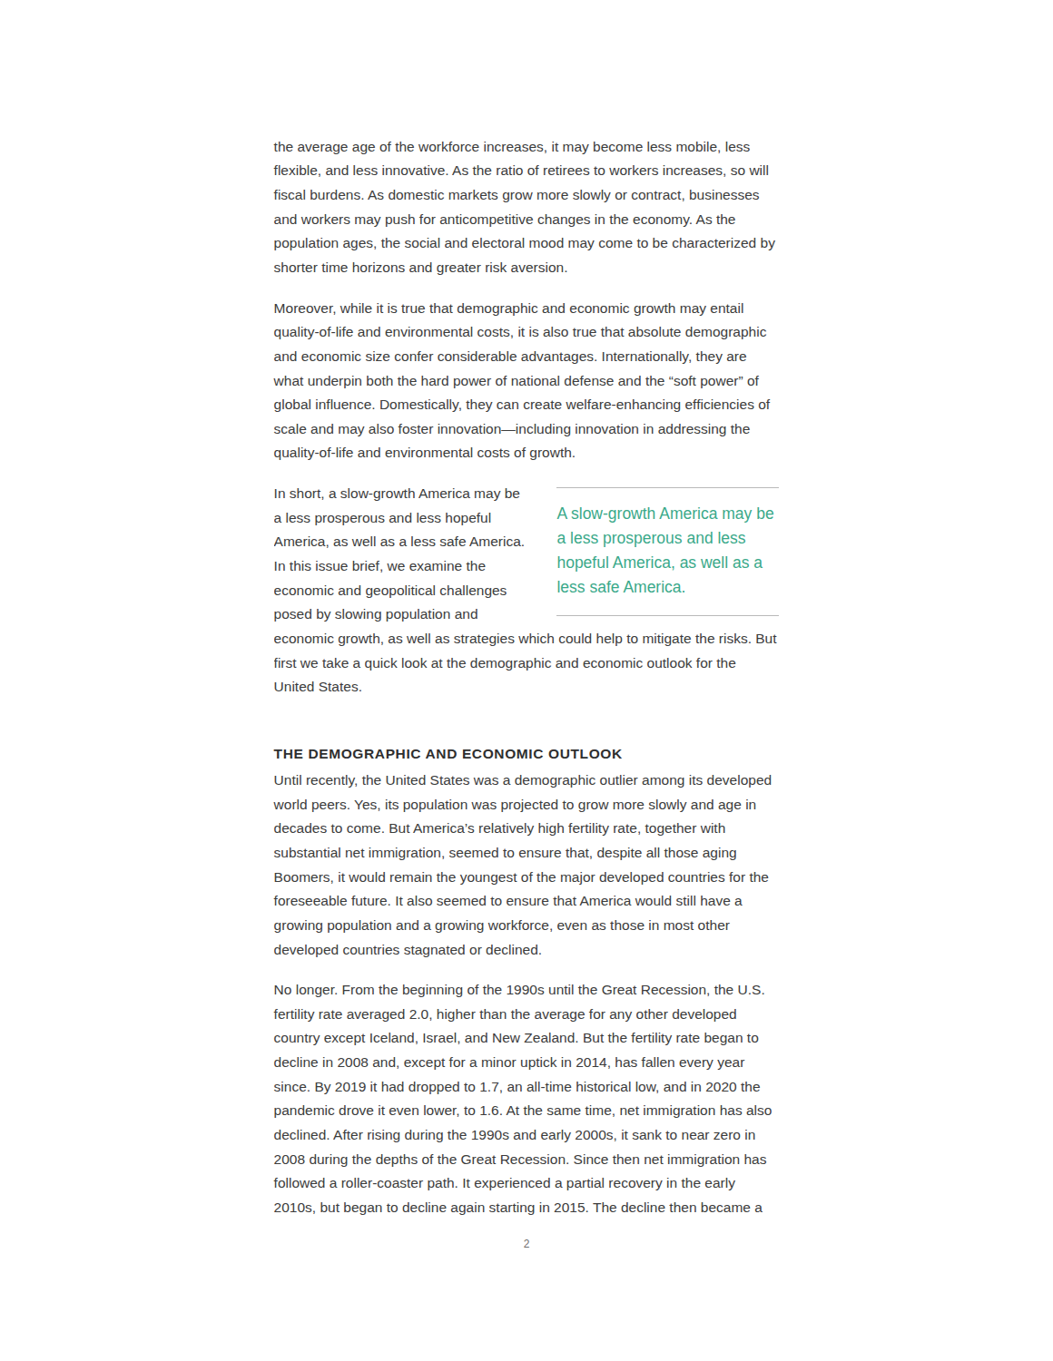the average age of the workforce increases, it may become less mobile, less flexible, and less innovative. As the ratio of retirees to workers increases, so will fiscal burdens. As domestic markets grow more slowly or contract, businesses and workers may push for anticompetitive changes in the economy. As the population ages, the social and electoral mood may come to be characterized by shorter time horizons and greater risk aversion.
Moreover, while it is true that demographic and economic growth may entail quality-of-life and environmental costs, it is also true that absolute demographic and economic size confer considerable advantages. Internationally, they are what underpin both the hard power of national defense and the “soft power” of global influence. Domestically, they can create welfare-enhancing efficiencies of scale and may also foster innovation—including innovation in addressing the quality-of-life and environmental costs of growth.
A slow-growth America may be a less prosperous and less hopeful America, as well as a less safe America.
In short, a slow-growth America may be a less prosperous and less hopeful America, as well as a less safe America. In this issue brief, we examine the economic and geopolitical challenges posed by slowing population and economic growth, as well as strategies which could help to mitigate the risks. But first we take a quick look at the demographic and economic outlook for the United States.
The Demographic and Economic Outlook
Until recently, the United States was a demographic outlier among its developed world peers. Yes, its population was projected to grow more slowly and age in decades to come. But America’s relatively high fertility rate, together with substantial net immigration, seemed to ensure that, despite all those aging Boomers, it would remain the youngest of the major developed countries for the foreseeable future. It also seemed to ensure that America would still have a growing population and a growing workforce, even as those in most other developed countries stagnated or declined.
No longer. From the beginning of the 1990s until the Great Recession, the U.S. fertility rate averaged 2.0, higher than the average for any other developed country except Iceland, Israel, and New Zealand. But the fertility rate began to decline in 2008 and, except for a minor uptick in 2014, has fallen every year since. By 2019 it had dropped to 1.7, an all-time historical low, and in 2020 the pandemic drove it even lower, to 1.6. At the same time, net immigration has also declined. After rising during the 1990s and early 2000s, it sank to near zero in 2008 during the depths of the Great Recession. Since then net immigration has followed a roller-coaster path. It experienced a partial recovery in the early 2010s, but began to decline again starting in 2015. The decline then became a
2